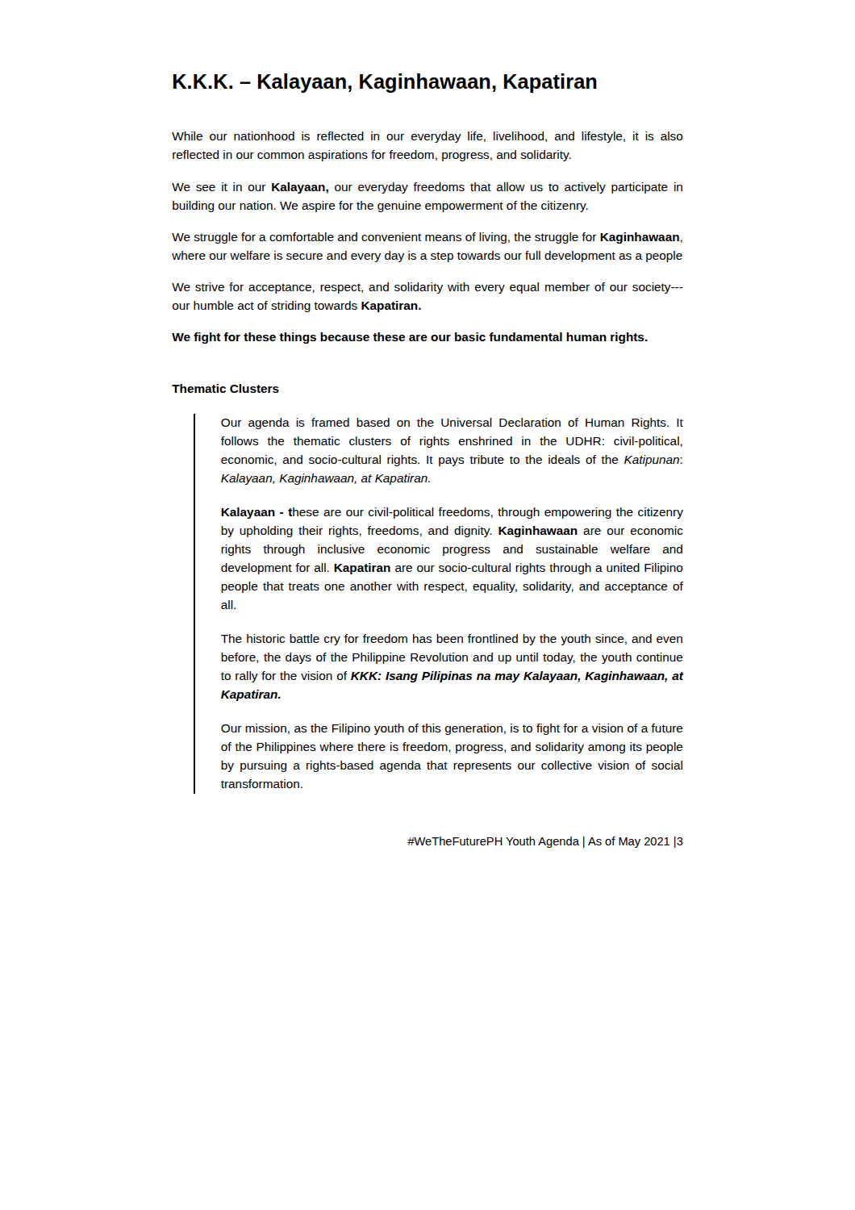K.K.K. – Kalayaan, Kaginhawaan, Kapatiran
While our nationhood is reflected in our everyday life, livelihood, and lifestyle, it is also reflected in our common aspirations for freedom, progress, and solidarity.
We see it in our Kalayaan, our everyday freedoms that allow us to actively participate in building our nation. We aspire for the genuine empowerment of the citizenry.
We struggle for a comfortable and convenient means of living, the struggle for Kaginhawaan, where our welfare is secure and every day is a step towards our full development as a people
We strive for acceptance, respect, and solidarity with every equal member of our society---our humble act of striding towards Kapatiran.
We fight for these things because these are our basic fundamental human rights.
Thematic Clusters
Our agenda is framed based on the Universal Declaration of Human Rights. It follows the thematic clusters of rights enshrined in the UDHR: civil-political, economic, and socio-cultural rights. It pays tribute to the ideals of the Katipunan: Kalayaan, Kaginhawaan, at Kapatiran.
Kalayaan - these are our civil-political freedoms, through empowering the citizenry by upholding their rights, freedoms, and dignity. Kaginhawaan are our economic rights through inclusive economic progress and sustainable welfare and development for all. Kapatiran are our socio-cultural rights through a united Filipino people that treats one another with respect, equality, solidarity, and acceptance of all.
The historic battle cry for freedom has been frontlined by the youth since, and even before, the days of the Philippine Revolution and up until today, the youth continue to rally for the vision of KKK: Isang Pilipinas na may Kalayaan, Kaginhawaan, at Kapatiran.
Our mission, as the Filipino youth of this generation, is to fight for a vision of a future of the Philippines where there is freedom, progress, and solidarity among its people by pursuing a rights-based agenda that represents our collective vision of social transformation.
#WeTheFuturePH Youth Agenda | As of May 2021 |3